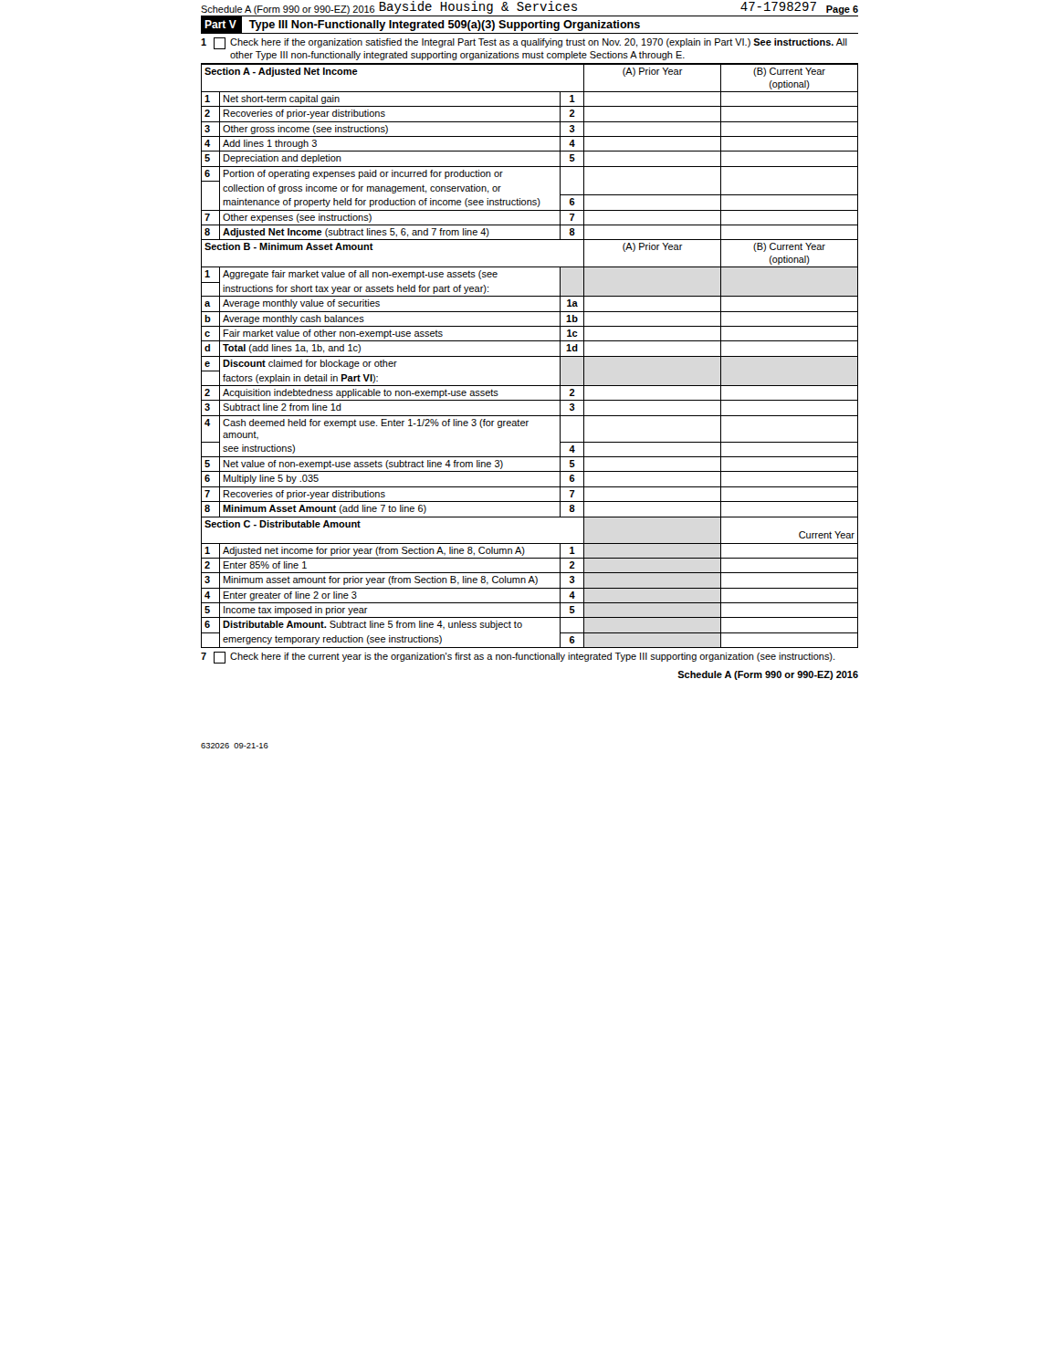Schedule A (Form 990 or 990-EZ) 2016
Bayside Housing & Services
47-1798297
Page 6
Part V
Type III Non-Functionally Integrated 509(a)(3) Supporting Organizations
1
Check here if the organization satisfied the Integral Part Test as a qualifying trust on Nov. 20, 1970 (explain in Part VI.) See instructions. All other Type III non-functionally integrated supporting organizations must complete Sections A through E.
| Section A - Adjusted Net Income | (A) Prior Year | (B) Current Year (optional) |
| 1 | Net short-term capital gain | 1 | | |
| 2 | Recoveries of prior-year distributions | 2 | | |
| 3 | Other gross income (see instructions) | 3 | | |
| 4 | Add lines 1 through 3 | 4 | | |
| 5 | Depreciation and depletion | 5 | | |
| 6 | Portion of operating expenses paid or incurred for production or | | | |
| | collection of gross income or for management, conservation, or | | | |
| | maintenance of property held for production of income (see instructions) | 6 | | |
| 7 | Other expenses (see instructions) | 7 | | |
| 8 | Adjusted Net Income (subtract lines 5, 6, and 7 from line 4) | 8 | | |
| Section B - Minimum Asset Amount | (A) Prior Year | (B) Current Year (optional) |
| 1 | Aggregate fair market value of all non-exempt-use assets (see | | | |
| | instructions for short tax year or assets held for part of year): | | | |
| a | Average monthly value of securities | 1a | | |
| b | Average monthly cash balances | 1b | | |
| c | Fair market value of other non-exempt-use assets | 1c | | |
| d | Total (add lines 1a, 1b, and 1c) | 1d | | |
| e | Discount claimed for blockage or other | | | |
| | factors (explain in detail in Part VI ): | | | |
| 2 | Acquisition indebtedness applicable to non-exempt-use assets | 2 | | |
| 3 | Subtract line 2 from line 1d | 3 | | |
| 4 | Cash deemed held for exempt use. Enter 1-1/2% of line 3 (for greater amount, | | | |
| | see instructions) | 4 | | |
| 5 | Net value of non-exempt-use assets (subtract line 4 from line 3) | 5 | | |
| 6 | Multiply line 5 by .035 | 6 | | |
| 7 | Recoveries of prior-year distributions | 7 | | |
| 8 | Minimum Asset Amount (add line 7 to line 6) | 8 | | |
| Section C - Distributable Amount | | Current Year |
| 1 | Adjusted net income for prior year (from Section A, line 8, Column A) | 1 | | |
| 2 | Enter 85% of line 1 | 2 | | |
| 3 | Minimum asset amount for prior year (from Section B, line 8, Column A) | 3 | | |
| 4 | Enter greater of line 2 or line 3 | 4 | | |
| 5 | Income tax imposed in prior year | 5 | | |
| 6 | Distributable Amount. Subtract line 5 from line 4, unless subject to | | | |
| | emergency temporary reduction (see instructions) | 6 | | |
7
Check here if the current year is the organization's first as a non-functionally integrated Type III supporting organization (see instructions).
Schedule A (Form 990 or 990-EZ) 2016
632026 09-21-16